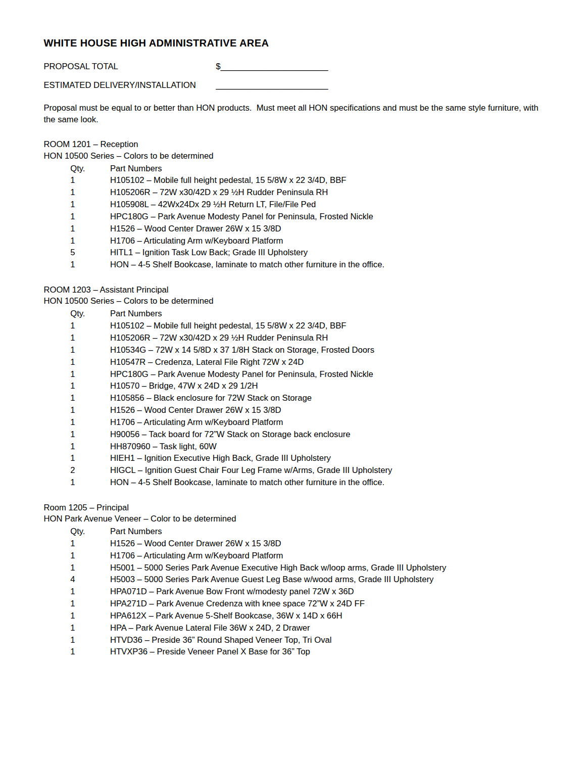WHITE HOUSE HIGH ADMINISTRATIVE AREA
PROPOSAL TOTAL$_______________________
ESTIMATED DELIVERY/INSTALLATION________________________
Proposal must be equal to or better than HON products. Must meet all HON specifications and must be the same style furniture, with the same look.
ROOM 1201 – Reception
HON 10500 Series – Colors to be determined
| Qty. | Part Numbers |
| --- | --- |
| 1 | H105102 – Mobile full height pedestal, 15 5/8W x 22 3/4D, BBF |
| 1 | H105206R – 72W x30/42D x 29 ½H Rudder Peninsula RH |
| 1 | H105908L – 42Wx24Dx 29 ½H Return LT, File/File Ped |
| 1 | HPC180G – Park Avenue Modesty Panel for Peninsula, Frosted Nickle |
| 1 | H1526 – Wood Center Drawer 26W x 15 3/8D |
| 1 | H1706 – Articulating Arm w/Keyboard Platform |
| 5 | HITL1 – Ignition Task Low Back; Grade III Upholstery |
| 1 | HON – 4-5 Shelf Bookcase, laminate to match other furniture in the office. |
ROOM 1203 – Assistant Principal
HON 10500 Series – Colors to be determined
| Qty. | Part Numbers |
| --- | --- |
| 1 | H105102 – Mobile full height pedestal, 15 5/8W x 22 3/4D, BBF |
| 1 | H105206R – 72W x30/42D x 29 ½H Rudder Peninsula RH |
| 1 | H10534G – 72W x 14 5/8D x 37 1/8H Stack on Storage, Frosted Doors |
| 1 | H10547R – Credenza, Lateral File Right 72W x 24D |
| 1 | HPC180G – Park Avenue Modesty Panel for Peninsula, Frosted Nickle |
| 1 | H10570 – Bridge, 47W x 24D x 29 1/2H |
| 1 | H105856 – Black enclosure for 72W Stack on Storage |
| 1 | H1526 – Wood Center Drawer 26W x 15 3/8D |
| 1 | H1706 – Articulating Arm w/Keyboard Platform |
| 1 | H90056 – Tack board for 72”W Stack on Storage back enclosure |
| 1 | HH870960 – Task light, 60W |
| 1 | HIEH1 – Ignition Executive High Back, Grade III Upholstery |
| 2 | HIGCL – Ignition Guest Chair Four Leg Frame w/Arms, Grade III Upholstery |
| 1 | HON – 4-5 Shelf Bookcase, laminate to match other furniture in the office. |
Room 1205 – Principal
HON Park Avenue Veneer – Color to be determined
| Qty. | Part Numbers |
| --- | --- |
| 1 | H1526 – Wood Center Drawer 26W x 15 3/8D |
| 1 | H1706 – Articulating Arm w/Keyboard Platform |
| 1 | H5001 – 5000 Series Park Avenue Executive High Back w/loop arms, Grade III Upholstery |
| 4 | H5003 – 5000 Series Park Avenue Guest Leg Base w/wood arms, Grade III Upholstery |
| 1 | HPA071D – Park Avenue Bow Front w/modesty panel 72W x 36D |
| 1 | HPA271D – Park Avenue Credenza with knee space 72”W x 24D FF |
| 1 | HPA612X – Park Avenue 5-Shelf Bookcase, 36W x 14D x 66H |
| 1 | HPA – Park Avenue Lateral File 36W x 24D, 2 Drawer |
| 1 | HTVD36 – Preside 36” Round Shaped Veneer Top, Tri Oval |
| 1 | HTVXP36 – Preside Veneer Panel X Base for 36” Top |